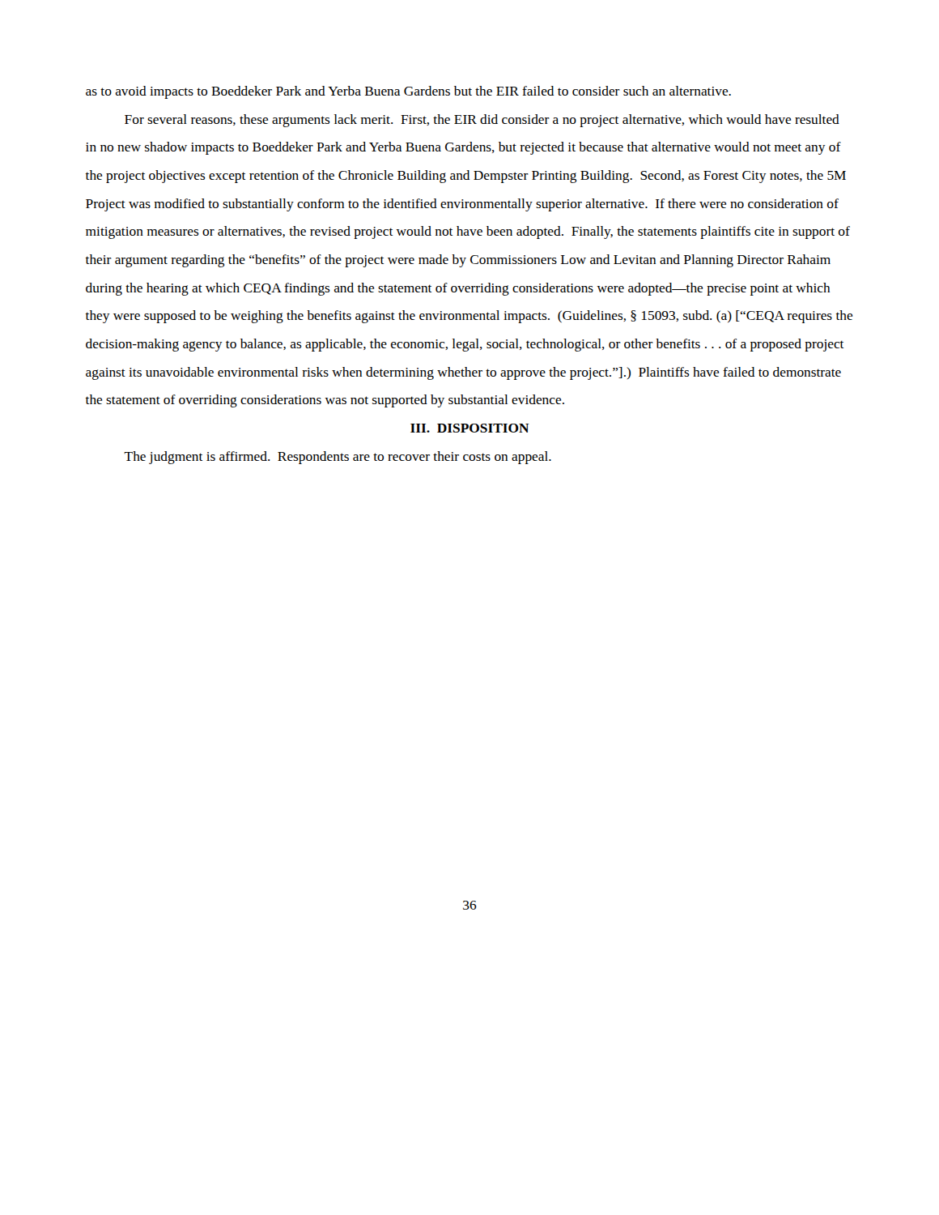as to avoid impacts to Boeddeker Park and Yerba Buena Gardens but the EIR failed to consider such an alternative.
For several reasons, these arguments lack merit. First, the EIR did consider a no project alternative, which would have resulted in no new shadow impacts to Boeddeker Park and Yerba Buena Gardens, but rejected it because that alternative would not meet any of the project objectives except retention of the Chronicle Building and Dempster Printing Building. Second, as Forest City notes, the 5M Project was modified to substantially conform to the identified environmentally superior alternative. If there were no consideration of mitigation measures or alternatives, the revised project would not have been adopted. Finally, the statements plaintiffs cite in support of their argument regarding the “benefits” of the project were made by Commissioners Low and Levitan and Planning Director Rahaim during the hearing at which CEQA findings and the statement of overriding considerations were adopted—the precise point at which they were supposed to be weighing the benefits against the environmental impacts. (Guidelines, § 15093, subd. (a) [“CEQA requires the decision-making agency to balance, as applicable, the economic, legal, social, technological, or other benefits . . . of a proposed project against its unavoidable environmental risks when determining whether to approve the project.”].) Plaintiffs have failed to demonstrate the statement of overriding considerations was not supported by substantial evidence.
III. DISPOSITION
The judgment is affirmed. Respondents are to recover their costs on appeal.
36